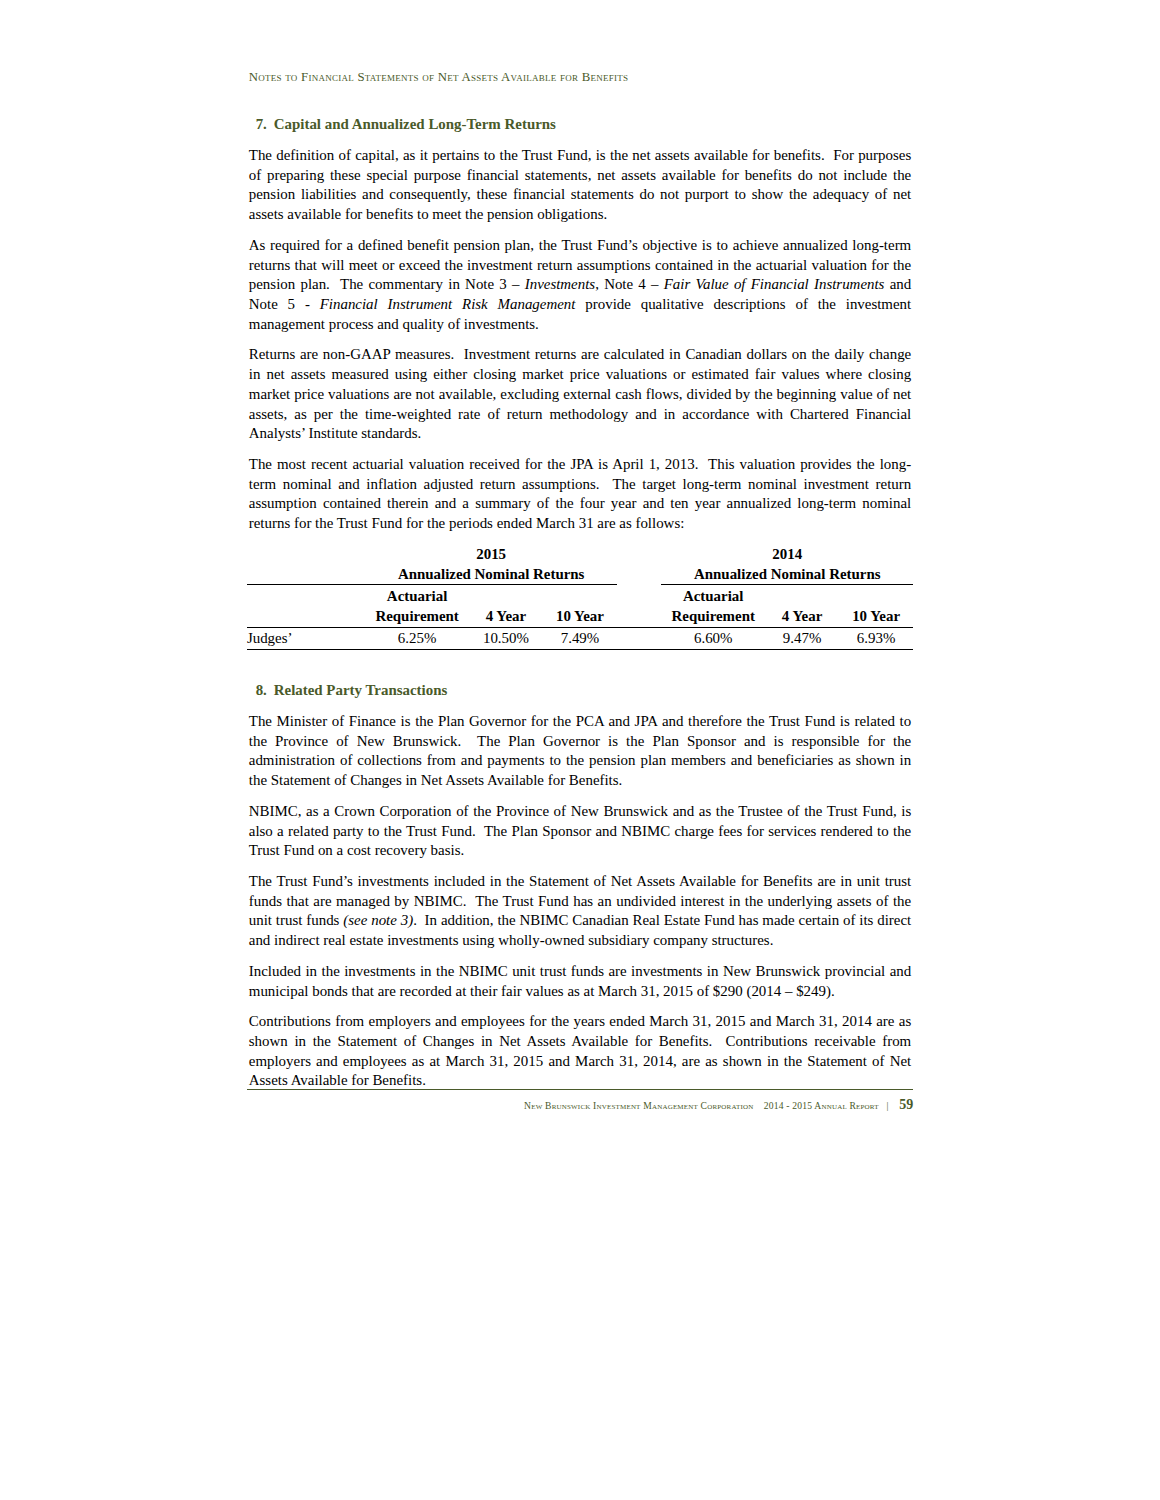Notes to Financial Statements of Net Assets Available for Benefits
7. Capital and Annualized Long-Term Returns
The definition of capital, as it pertains to the Trust Fund, is the net assets available for benefits. For purposes of preparing these special purpose financial statements, net assets available for benefits do not include the pension liabilities and consequently, these financial statements do not purport to show the adequacy of net assets available for benefits to meet the pension obligations.
As required for a defined benefit pension plan, the Trust Fund’s objective is to achieve annualized long-term returns that will meet or exceed the investment return assumptions contained in the actuarial valuation for the pension plan. The commentary in Note 3 – Investments, Note 4 – Fair Value of Financial Instruments and Note 5 - Financial Instrument Risk Management provide qualitative descriptions of the investment management process and quality of investments.
Returns are non-GAAP measures. Investment returns are calculated in Canadian dollars on the daily change in net assets measured using either closing market price valuations or estimated fair values where closing market price valuations are not available, excluding external cash flows, divided by the beginning value of net assets, as per the time-weighted rate of return methodology and in accordance with Chartered Financial Analysts’ Institute standards.
The most recent actuarial valuation received for the JPA is April 1, 2013. This valuation provides the long-term nominal and inflation adjusted return assumptions. The target long-term nominal investment return assumption contained therein and a summary of the four year and ten year annualized long-term nominal returns for the Trust Fund for the periods ended March 31 are as follows:
| | 2015 | | 2014 |
| | Annualized Nominal Returns | | Annualized Nominal Returns |
| | Actuarial Requirement | 4 Year | 10 Year | | Actuarial Requirement | 4 Year | 10 Year |
| Judges’ | 6.25% | 10.50% | 7.49% | | 6.60% | 9.47% | 6.93% |
8. Related Party Transactions
The Minister of Finance is the Plan Governor for the PCA and JPA and therefore the Trust Fund is related to the Province of New Brunswick. The Plan Governor is the Plan Sponsor and is responsible for the administration of collections from and payments to the pension plan members and beneficiaries as shown in the Statement of Changes in Net Assets Available for Benefits.
NBIMC, as a Crown Corporation of the Province of New Brunswick and as the Trustee of the Trust Fund, is also a related party to the Trust Fund. The Plan Sponsor and NBIMC charge fees for services rendered to the Trust Fund on a cost recovery basis.
The Trust Fund’s investments included in the Statement of Net Assets Available for Benefits are in unit trust funds that are managed by NBIMC. The Trust Fund has an undivided interest in the underlying assets of the unit trust funds (see note 3). In addition, the NBIMC Canadian Real Estate Fund has made certain of its direct and indirect real estate investments using wholly-owned subsidiary company structures.
Included in the investments in the NBIMC unit trust funds are investments in New Brunswick provincial and municipal bonds that are recorded at their fair values as at March 31, 2015 of $290 (2014 – $249).
Contributions from employers and employees for the years ended March 31, 2015 and March 31, 2014 are as shown in the Statement of Changes in Net Assets Available for Benefits. Contributions receivable from employers and employees as at March 31, 2015 and March 31, 2014, are as shown in the Statement of Net Assets Available for Benefits.
New Brunswick Investment Management Corporation 2014 - 2015 Annual Report|59